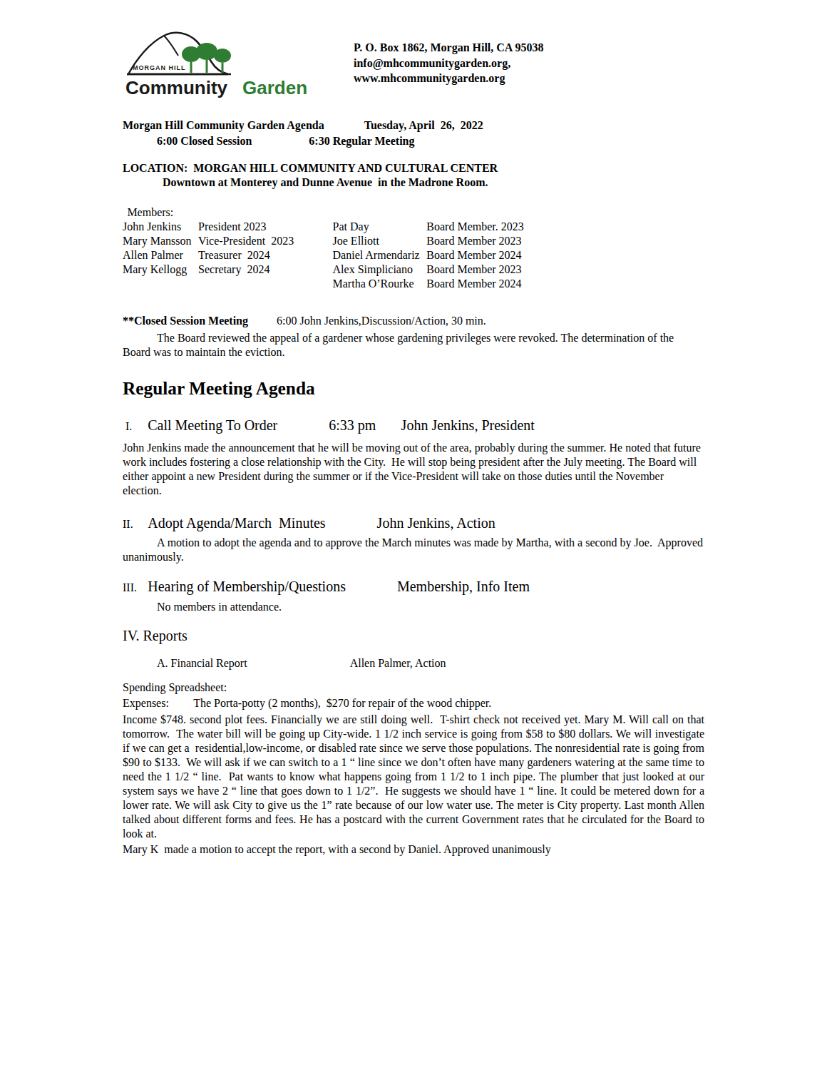MORGAN HILL Community Garden
P. O. Box 1862, Morgan Hill, CA 95038
info@mhcommunitygarden.org,
www.mhcommunitygarden.org
Morgan Hill Community Garden Agenda Tuesday, April 26, 2022
6:00 Closed Session 6:30 Regular Meeting
LOCATION: MORGAN HILL COMMUNITY AND CULTURAL CENTER Downtown at Monterey and Dunne Avenue in the Madrone Room.
Members:
| John Jenkins | President 2023 | | Pat Day | Board Member. 2023 |
| Mary Mansson | Vice-President 2023 | | Joe Elliott | Board Member 2023 |
| Allen Palmer | Treasurer 2024 | | Daniel Armendariz | Board Member 2024 |
| Mary Kellogg | Secretary 2024 | | Alex Simpliciano | Board Member 2023 |
| | | | Martha O’Rourke | Board Member 2024 |
**Closed Session Meeting 6:00 John Jenkins,Discussion/Action, 30 min.
The Board reviewed the appeal of a gardener whose gardening privileges were revoked. The determination of the Board was to maintain the eviction.
Regular Meeting Agenda
I. Call Meeting To Order 6:33 pm John Jenkins, President
John Jenkins made the announcement that he will be moving out of the area, probably during the summer. He noted that future work includes fostering a close relationship with the City. He will stop being president after the July meeting. The Board will either appoint a new President during the summer or if the Vice-President will take on those duties until the November election.
II. Adopt Agenda/March Minutes John Jenkins, Action
A motion to adopt the agenda and to approve the March minutes was made by Martha, with a second by Joe. Approved unanimously.
III. Hearing of Membership/Questions Membership, Info Item
No members in attendance.
IV. Reports
A. Financial Report Allen Palmer, Action
Spending Spreadsheet:
Expenses: The Porta-potty (2 months), $270 for repair of the wood chipper.
Income $748. second plot fees. Financially we are still doing well. T-shirt check not received yet. Mary M. Will call on that tomorrow. The water bill will be going up City-wide. 1 1/2 inch service is going from $58 to $80 dollars. We will investigate if we can get a residential,low-income, or disabled rate since we serve those populations. The nonresidential rate is going from $90 to $133. We will ask if we can switch to a 1 “ line since we don’t often have many gardeners watering at the same time to need the 1 1/2 “ line. Pat wants to know what happens going from 1 1/2 to 1 inch pipe. The plumber that just looked at our system says we have 2 “ line that goes down to 1 1/2”. He suggests we should have 1 “ line. It could be metered down for a lower rate. We will ask City to give us the 1” rate because of our low water use. The meter is City property. Last month Allen talked about different forms and fees. He has a postcard with the current Government rates that he circulated for the Board to look at.
Mary K made a motion to accept the report, with a second by Daniel. Approved unanimously